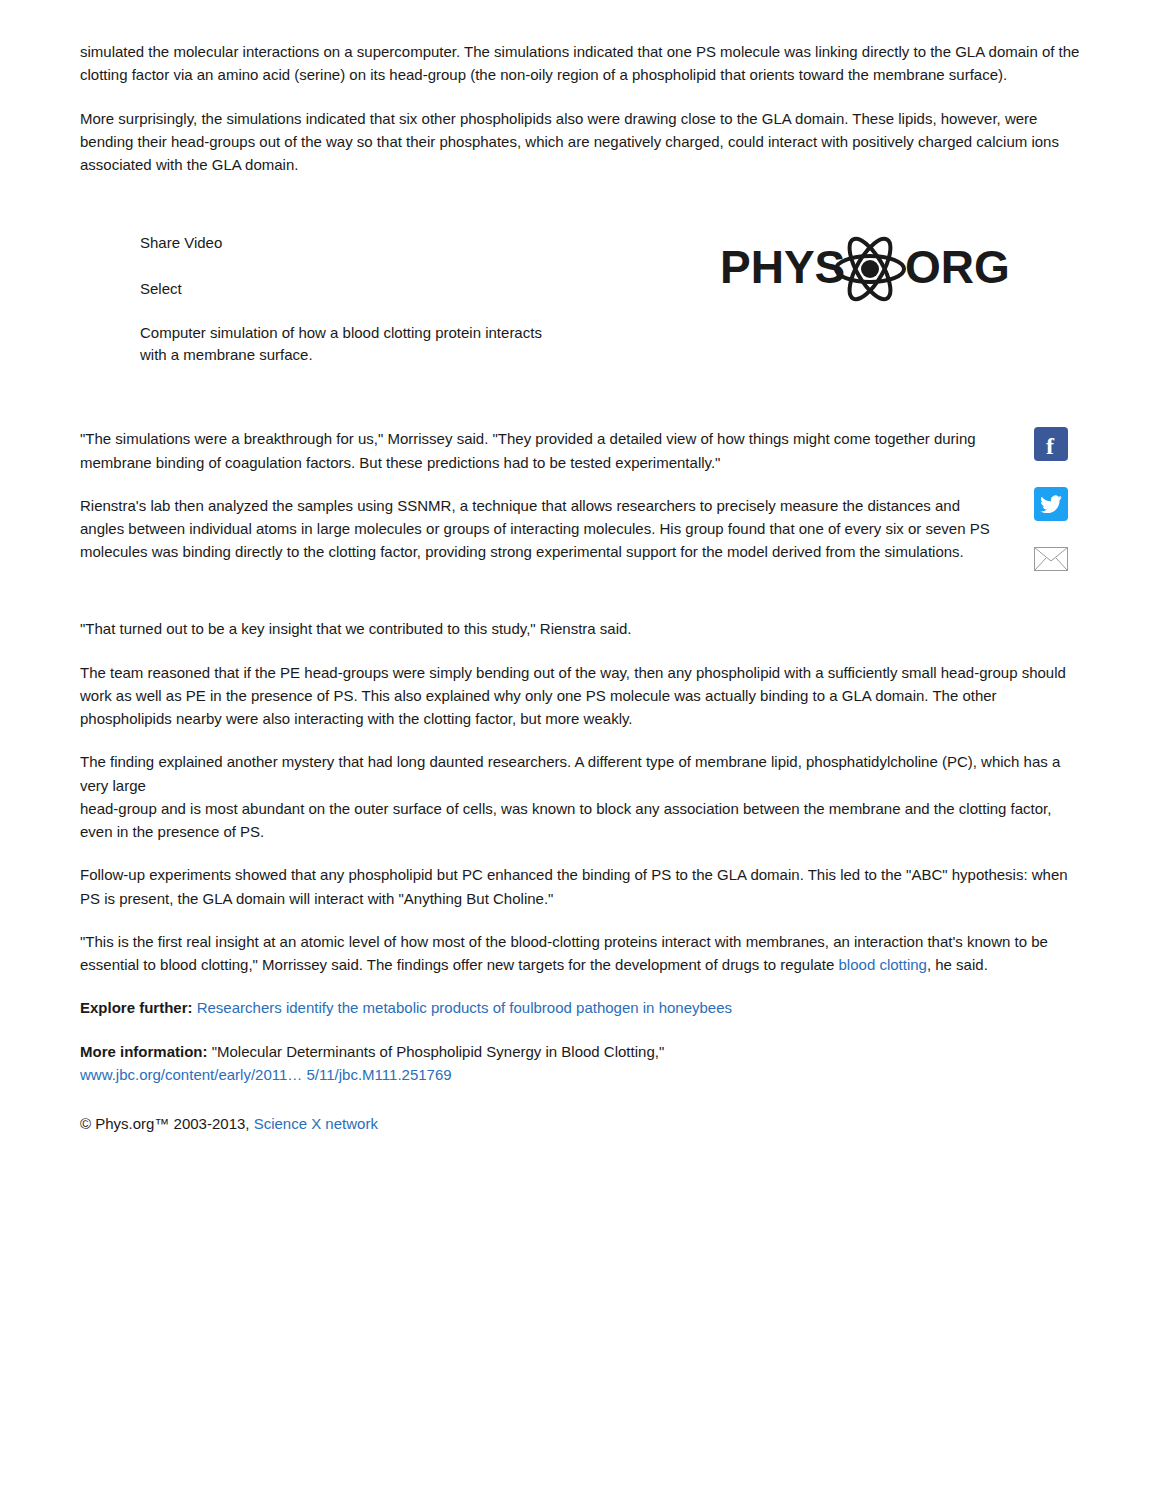simulated the molecular interactions on a supercomputer. The simulations indicated that one PS molecule was linking directly to the GLA domain of the clotting factor via an amino acid (serine) on its head-group (the non-oily region of a phospholipid that orients toward the membrane surface).
More surprisingly, the simulations indicated that six other phospholipids also were drawing close to the GLA domain. These lipids, however, were bending their head-groups out of the way so that their phosphates, which are negatively charged, could interact with positively charged calcium ions associated with the GLA domain.
Share Video
Select
Computer simulation of how a blood clotting protein interacts
with a membrane surface.
PHYS ORG
"The simulations were a breakthrough for us," Morrissey said. "They provided a detailed view of how things might come together during membrane binding of coagulation factors. But these predictions had to be tested experimentally."
Rienstra's lab then analyzed the samples using SSNMR, a technique that allows researchers to precisely measure the distances and angles between individual atoms in large molecules or groups of interacting molecules. His group found that one of every six or seven PS molecules was binding directly to the clotting factor, providing strong experimental support for the model derived from the simulations.
"That turned out to be a key insight that we contributed to this study," Rienstra said.
The team reasoned that if the PE head-groups were simply bending out of the way, then any phospholipid with a sufficiently small head-group should work as well as PE in the presence of PS. This also explained why only one PS molecule was actually binding to a GLA domain. The other phospholipids nearby were also interacting with the clotting factor, but more weakly.
The finding explained another mystery that had long daunted researchers. A different type of membrane lipid, phosphatidylcholine (PC), which has a very large
head-group and is most abundant on the outer surface of cells, was known to block any association between the membrane and the clotting factor, even in the presence of PS.
Follow-up experiments showed that any phospholipid but PC enhanced the binding of PS to the GLA domain. This led to the "ABC" hypothesis: when PS is present, the GLA domain will interact with "Anything But Choline."
"This is the first real insight at an atomic level of how most of the blood-clotting proteins interact with membranes, an interaction that's known to be essential to blood clotting," Morrissey said. The findings offer new targets for the development of drugs to regulate blood clotting, he said.
Explore further: Researchers identify the metabolic products of foulbrood pathogen in honeybees
More information: "Molecular Determinants of Phospholipid Synergy in Blood Clotting,"
www.jbc.org/content/early/2011… 5/11/jbc.M111.251769
© Phys.org™ 2003-2013, Science X network